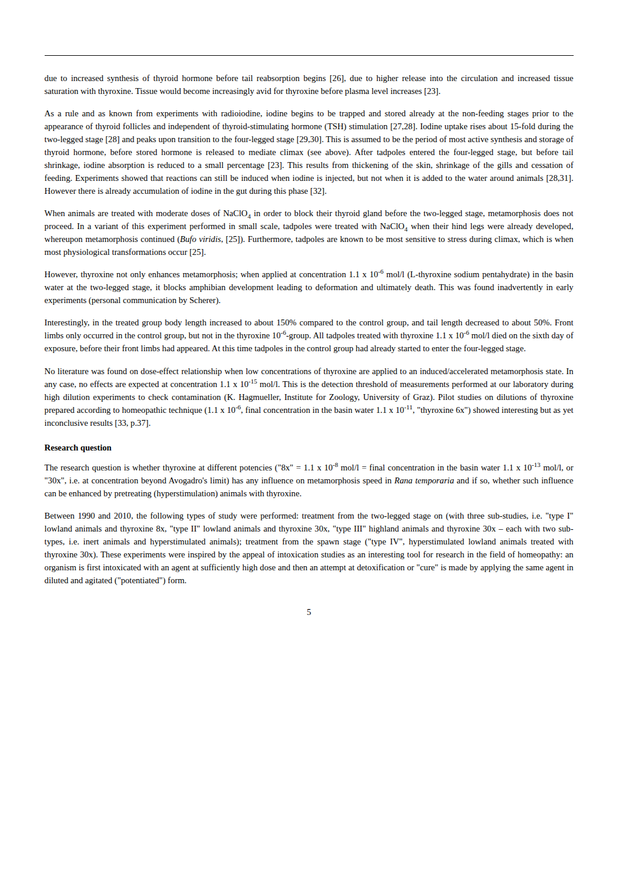due to increased synthesis of thyroid hormone before tail reabsorption begins [26], due to higher release into the circulation and increased tissue saturation with thyroxine. Tissue would become increasingly avid for thyroxine before plasma level increases [23].
As a rule and as known from experiments with radioiodine, iodine begins to be trapped and stored already at the non-feeding stages prior to the appearance of thyroid follicles and independent of thyroid-stimulating hormone (TSH) stimulation [27,28]. Iodine uptake rises about 15-fold during the two-legged stage [28] and peaks upon transition to the four-legged stage [29,30]. This is assumed to be the period of most active synthesis and storage of thyroid hormone, before stored hormone is released to mediate climax (see above). After tadpoles entered the four-legged stage, but before tail shrinkage, iodine absorption is reduced to a small percentage [23]. This results from thickening of the skin, shrinkage of the gills and cessation of feeding. Experiments showed that reactions can still be induced when iodine is injected, but not when it is added to the water around animals [28,31]. However there is already accumulation of iodine in the gut during this phase [32].
When animals are treated with moderate doses of NaClO4 in order to block their thyroid gland before the two-legged stage, metamorphosis does not proceed. In a variant of this experiment performed in small scale, tadpoles were treated with NaClO4 when their hind legs were already developed, whereupon metamorphosis continued (Bufo viridis, [25]). Furthermore, tadpoles are known to be most sensitive to stress during climax, which is when most physiological transformations occur [25].
However, thyroxine not only enhances metamorphosis; when applied at concentration 1.1 x 10-6 mol/l (L-thyroxine sodium pentahydrate) in the basin water at the two-legged stage, it blocks amphibian development leading to deformation and ultimately death. This was found inadvertently in early experiments (personal communication by Scherer).
Interestingly, in the treated group body length increased to about 150% compared to the control group, and tail length decreased to about 50%. Front limbs only occurred in the control group, but not in the thyroxine 10-6-group. All tadpoles treated with thyroxine 1.1 x 10-6 mol/l died on the sixth day of exposure, before their front limbs had appeared. At this time tadpoles in the control group had already started to enter the four-legged stage.
No literature was found on dose-effect relationship when low concentrations of thyroxine are applied to an induced/accelerated metamorphosis state. In any case, no effects are expected at concentration 1.1 x 10-15 mol/l. This is the detection threshold of measurements performed at our laboratory during high dilution experiments to check contamination (K. Hagmueller, Institute for Zoology, University of Graz). Pilot studies on dilutions of thyroxine prepared according to homeopathic technique (1.1 x 10-6, final concentration in the basin water 1.1 x 10-11, "thyroxine 6x") showed interesting but as yet inconclusive results [33, p.37].
Research question
The research question is whether thyroxine at different potencies ("8x" = 1.1 x 10-8 mol/l = final concentration in the basin water 1.1 x 10-13 mol/l, or "30x", i.e. at concentration beyond Avogadro's limit) has any influence on metamorphosis speed in Rana temporaria and if so, whether such influence can be enhanced by pretreating (hyperstimulation) animals with thyroxine.
Between 1990 and 2010, the following types of study were performed: treatment from the two-legged stage on (with three sub-studies, i.e. "type I" lowland animals and thyroxine 8x, "type II" lowland animals and thyroxine 30x, "type III" highland animals and thyroxine 30x – each with two sub-types, i.e. inert animals and hyperstimulated animals); treatment from the spawn stage ("type IV", hyperstimulated lowland animals treated with thyroxine 30x). These experiments were inspired by the appeal of intoxication studies as an interesting tool for research in the field of homeopathy: an organism is first intoxicated with an agent at sufficiently high dose and then an attempt at detoxification or "cure" is made by applying the same agent in diluted and agitated ("potentiated") form.
5